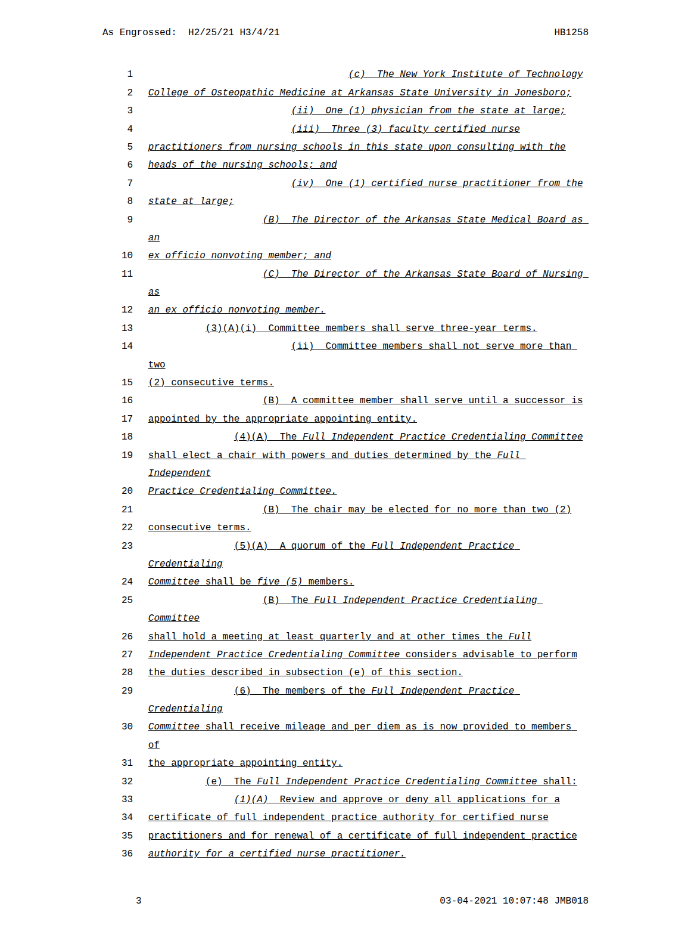As Engrossed: H2/25/21 H3/4/21
HB1258
1 (c) The New York Institute of Technology
2 College of Osteopathic Medicine at Arkansas State University in Jonesboro;
3 (ii) One (1) physician from the state at large;
4 (iii) Three (3) faculty certified nurse
5 practitioners from nursing schools in this state upon consulting with the
6 heads of the nursing schools; and
7 (iv) One (1) certified nurse practitioner from the
8 state at large;
9 (B) The Director of the Arkansas State Medical Board as an
10 ex officio nonvoting member; and
11 (C) The Director of the Arkansas State Board of Nursing as
12 an ex officio nonvoting member.
13 (3)(A)(i) Committee members shall serve three-year terms.
14 (ii) Committee members shall not serve more than two
15(2) consecutive terms.
16 (B) A committee member shall serve until a successor is
17 appointed by the appropriate appointing entity.
18 (4)(A) The Full Independent Practice Credentialing Committee
19 shall elect a chair with powers and duties determined by the Full Independent
20 Practice Credentialing Committee.
21 (B) The chair may be elected for no more than two (2)
22 consecutive terms.
23 (5)(A) A quorum of the Full Independent Practice Credentialing
24 Committee shall be five (5) members.
25 (B) The Full Independent Practice Credentialing Committee
26 shall hold a meeting at least quarterly and at other times the Full
27 Independent Practice Credentialing Committee considers advisable to perform
28 the duties described in subsection (e) of this section.
29 (6) The members of the Full Independent Practice Credentialing
30 Committee shall receive mileage and per diem as is now provided to members of
31 the appropriate appointing entity.
32 (e) The Full Independent Practice Credentialing Committee shall:
33 (1)(A) Review and approve or deny all applications for a
34 certificate of full independent practice authority for certified nurse
35 practitioners and for renewal of a certificate of full independent practice
36 authority for a certified nurse practitioner.
3
03-04-2021 10:07:48 JMB018